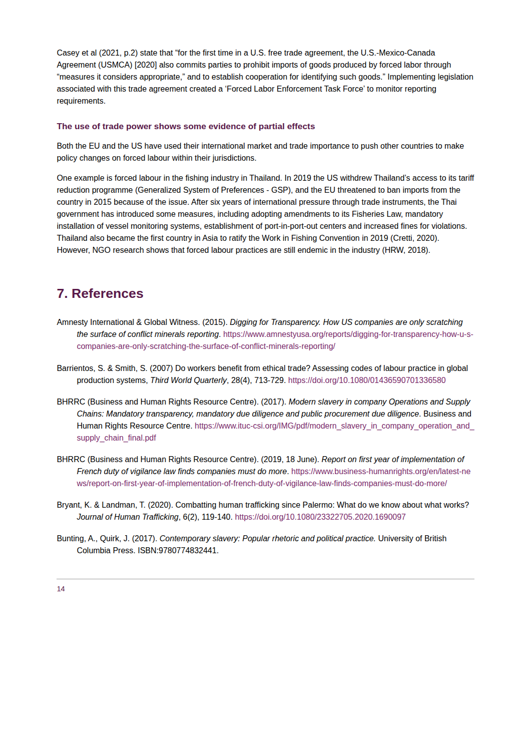Casey et al (2021, p.2) state that “for the first time in a U.S. free trade agreement, the U.S.-Mexico-Canada Agreement (USMCA) [2020] also commits parties to prohibit imports of goods produced by forced labor through “measures it considers appropriate,” and to establish cooperation for identifying such goods.” Implementing legislation associated with this trade agreement created a ‘Forced Labor Enforcement Task Force’ to monitor reporting requirements.
The use of trade power shows some evidence of partial effects
Both the EU and the US have used their international market and trade importance to push other countries to make policy changes on forced labour within their jurisdictions.
One example is forced labour in the fishing industry in Thailand. In 2019 the US withdrew Thailand’s access to its tariff reduction programme (Generalized System of Preferences - GSP), and the EU threatened to ban imports from the country in 2015 because of the issue. After six years of international pressure through trade instruments, the Thai government has introduced some measures, including adopting amendments to its Fisheries Law, mandatory installation of vessel monitoring systems, establishment of port-in-port-out centers and increased fines for violations. Thailand also became the first country in Asia to ratify the Work in Fishing Convention in 2019 (Cretti, 2020). However, NGO research shows that forced labour practices are still endemic in the industry (HRW, 2018).
7. References
Amnesty International & Global Witness. (2015). Digging for Transparency. How US companies are only scratching the surface of conflict minerals reporting. https://www.amnestyusa.org/reports/digging-for-transparency-how-u-s-companies-are-only-scratching-the-surface-of-conflict-minerals-reporting/
Barrientos, S. & Smith, S. (2007) Do workers benefit from ethical trade? Assessing codes of labour practice in global production systems, Third World Quarterly, 28(4), 713-729. https://doi.org/10.1080/01436590701336580
BHRRC (Business and Human Rights Resource Centre). (2017). Modern slavery in company Operations and Supply Chains: Mandatory transparency, mandatory due diligence and public procurement due diligence. Business and Human Rights Resource Centre. https://www.ituc-csi.org/IMG/pdf/modern_slavery_in_company_operation_and_supply_chain_final.pdf
BHRRC (Business and Human Rights Resource Centre). (2019, 18 June). Report on first year of implementation of French duty of vigilance law finds companies must do more. https://www.business-humanrights.org/en/latest-news/report-on-first-year-of-implementation-of-french-duty-of-vigilance-law-finds-companies-must-do-more/
Bryant, K. & Landman, T. (2020). Combatting human trafficking since Palermo: What do we know about what works? Journal of Human Trafficking, 6(2), 119-140. https://doi.org/10.1080/23322705.2020.1690097
Bunting, A., Quirk, J. (2017). Contemporary slavery: Popular rhetoric and political practice. University of British Columbia Press. ISBN:9780774832441.
14